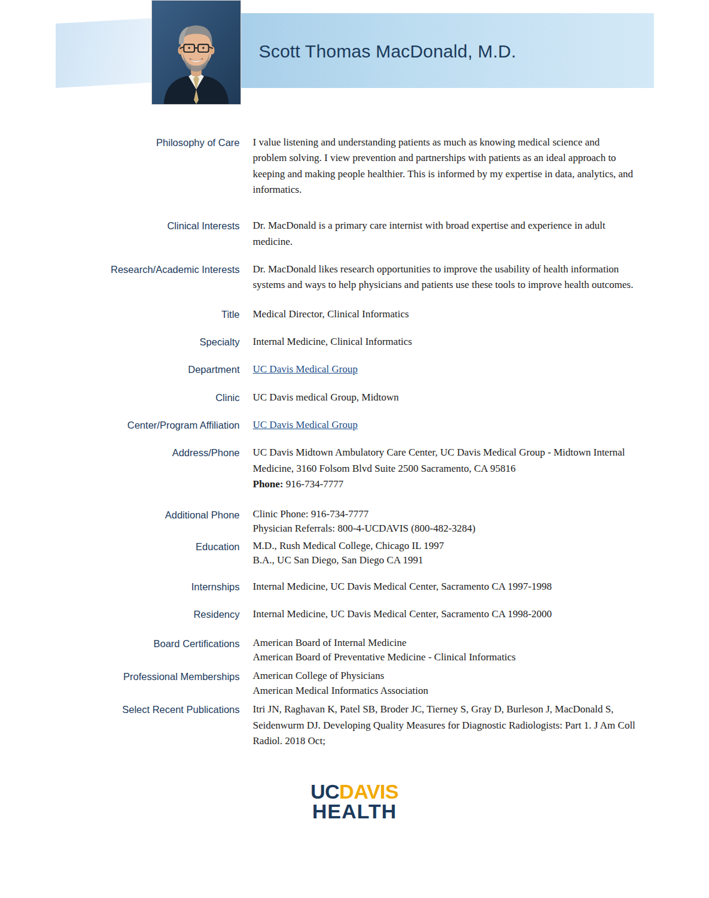Scott Thomas MacDonald, M.D.
Philosophy of Care
I value listening and understanding patients as much as knowing medical science and problem solving. I view prevention and partnerships with patients as an ideal approach to keeping and making people healthier. This is informed by my expertise in data, analytics, and informatics.
Clinical Interests
Dr. MacDonald is a primary care internist with broad expertise and experience in adult medicine.
Research/Academic Interests
Dr. MacDonald likes research opportunities to improve the usability of health information systems and ways to help physicians and patients use these tools to improve health outcomes.
Title
Medical Director, Clinical Informatics
Specialty
Internal Medicine, Clinical Informatics
Department
UC Davis Medical Group
Clinic
UC Davis medical Group, Midtown
Center/Program Affiliation
UC Davis Medical Group
Address/Phone
UC Davis Midtown Ambulatory Care Center, UC Davis Medical Group - Midtown Internal Medicine, 3160 Folsom Blvd Suite 2500 Sacramento, CA 95816
Phone: 916-734-7777
Additional Phone
Clinic Phone: 916-734-7777
Physician Referrals: 800-4-UCDAVIS (800-482-3284)
Education
M.D., Rush Medical College, Chicago IL 1997
B.A., UC San Diego, San Diego CA 1991
Internships
Internal Medicine, UC Davis Medical Center, Sacramento CA 1997-1998
Residency
Internal Medicine, UC Davis Medical Center, Sacramento CA 1998-2000
Board Certifications
American Board of Internal Medicine
American Board of Preventative Medicine - Clinical Informatics
Professional Memberships
American College of Physicians
American Medical Informatics Association
Select Recent Publications
Itri JN, Raghavan K, Patel SB, Broder JC, Tierney S, Gray D, Burleson J, MacDonald S, Seidenwurm DJ. Developing Quality Measures for Diagnostic Radiologists: Part 1. J Am Coll Radiol. 2018 Oct;
UC DAVIS
HEALTH